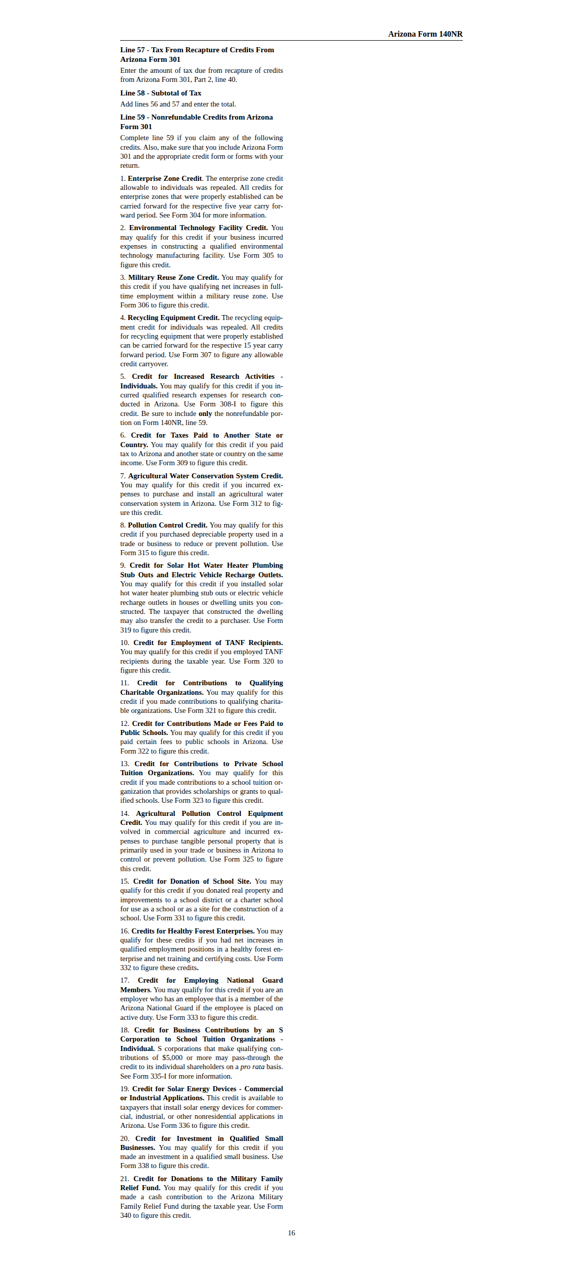Arizona Form 140NR
Line 57 - Tax From Recapture of Credits From Arizona Form 301
Enter the amount of tax due from recapture of credits from Arizona Form 301, Part 2, line 40.
Line 58 - Subtotal of Tax
Add lines 56 and 57 and enter the total.
Line 59 - Nonrefundable Credits from Arizona Form 301
Complete line 59 if you claim any of the following credits. Also, make sure that you include Arizona Form 301 and the appropriate credit form or forms with your return.
1. Enterprise Zone Credit. The enterprise zone credit allowable to individuals was repealed. All credits for enterprise zones that were properly established can be carried forward for the respective five year carry forward period. See Form 304 for more information.
2. Environmental Technology Facility Credit. You may qualify for this credit if your business incurred expenses in constructing a qualified environmental technology manufacturing facility. Use Form 305 to figure this credit.
3. Military Reuse Zone Credit. You may qualify for this credit if you have qualifying net increases in full-time employment within a military reuse zone. Use Form 306 to figure this credit.
4. Recycling Equipment Credit. The recycling equipment credit for individuals was repealed. All credits for recycling equipment that were properly established can be carried forward for the respective 15 year carry forward period. Use Form 307 to figure any allowable credit carryover.
5. Credit for Increased Research Activities - Individuals. You may qualify for this credit if you incurred qualified research expenses for research conducted in Arizona. Use Form 308-I to figure this credit. Be sure to include only the nonrefundable portion on Form 140NR, line 59.
6. Credit for Taxes Paid to Another State or Country. You may qualify for this credit if you paid tax to Arizona and another state or country on the same income. Use Form 309 to figure this credit.
7. Agricultural Water Conservation System Credit. You may qualify for this credit if you incurred expenses to purchase and install an agricultural water conservation system in Arizona. Use Form 312 to figure this credit.
8. Pollution Control Credit. You may qualify for this credit if you purchased depreciable property used in a trade or business to reduce or prevent pollution. Use Form 315 to figure this credit.
9. Credit for Solar Hot Water Heater Plumbing Stub Outs and Electric Vehicle Recharge Outlets. You may qualify for this credit if you installed solar hot water heater plumbing stub outs or electric vehicle recharge outlets in houses or dwelling units you constructed. The taxpayer that constructed the dwelling may also transfer the credit to a purchaser. Use Form 319 to figure this credit.
10. Credit for Employment of TANF Recipients. You may qualify for this credit if you employed TANF recipients during the taxable year. Use Form 320 to figure this credit.
11. Credit for Contributions to Qualifying Charitable Organizations. You may qualify for this credit if you made contributions to qualifying charitable organizations. Use Form 321 to figure this credit.
12. Credit for Contributions Made or Fees Paid to Public Schools. You may qualify for this credit if you paid certain fees to public schools in Arizona. Use Form 322 to figure this credit.
13. Credit for Contributions to Private School Tuition Organizations. You may qualify for this credit if you made contributions to a school tuition organization that provides scholarships or grants to qualified schools. Use Form 323 to figure this credit.
14. Agricultural Pollution Control Equipment Credit. You may qualify for this credit if you are involved in commercial agriculture and incurred expenses to purchase tangible personal property that is primarily used in your trade or business in Arizona to control or prevent pollution. Use Form 325 to figure this credit.
15. Credit for Donation of School Site. You may qualify for this credit if you donated real property and improvements to a school district or a charter school for use as a school or as a site for the construction of a school. Use Form 331 to figure this credit.
16. Credits for Healthy Forest Enterprises. You may qualify for these credits if you had net increases in qualified employment positions in a healthy forest enterprise and net training and certifying costs. Use Form 332 to figure these credits.
17. Credit for Employing National Guard Members. You may qualify for this credit if you are an employer who has an employee that is a member of the Arizona National Guard if the employee is placed on active duty. Use Form 333 to figure this credit.
18. Credit for Business Contributions by an S Corporation to School Tuition Organizations - Individual. S corporations that make qualifying contributions of $5,000 or more may pass-through the credit to its individual shareholders on a pro rata basis. See Form 335-I for more information.
19. Credit for Solar Energy Devices - Commercial or Industrial Applications. This credit is available to taxpayers that install solar energy devices for commercial, industrial, or other nonresidential applications in Arizona. Use Form 336 to figure this credit.
20. Credit for Investment in Qualified Small Businesses. You may qualify for this credit if you made an investment in a qualified small business. Use Form 338 to figure this credit.
21. Credit for Donations to the Military Family Relief Fund. You may qualify for this credit if you made a cash contribution to the Arizona Military Family Relief Fund during the taxable year. Use Form 340 to figure this credit.
16